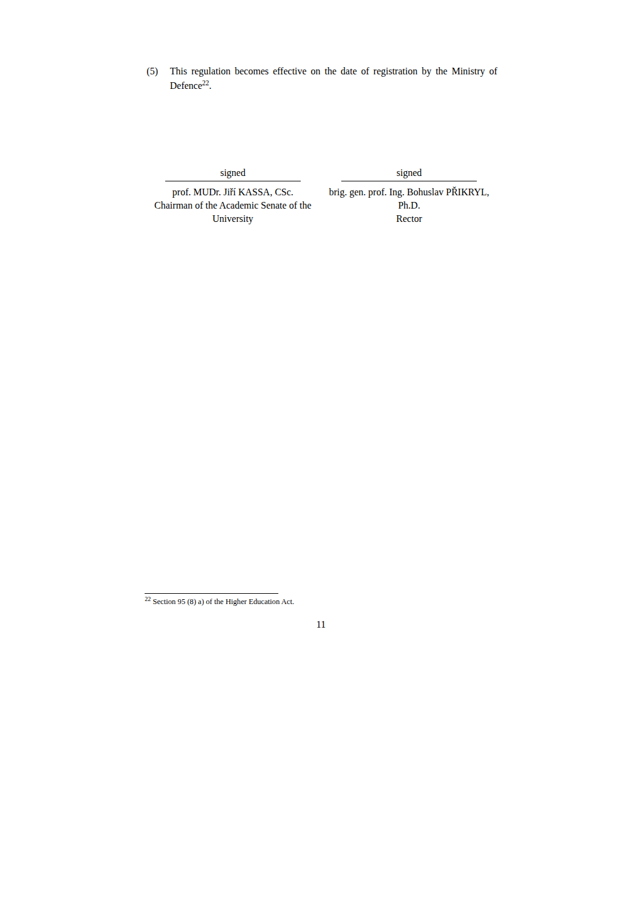(5)
This regulation becomes effective on the date of registration by the Ministry of Defence22.
| signed prof. MUDr. Jiří KASSA, CSc. Chairman of the Academic Senate of the University | signed brig. gen. prof. Ing. Bohuslav PŘIKRYL, Ph.D. Rector |
22 Section 95 (8) a) of the Higher Education Act.
11